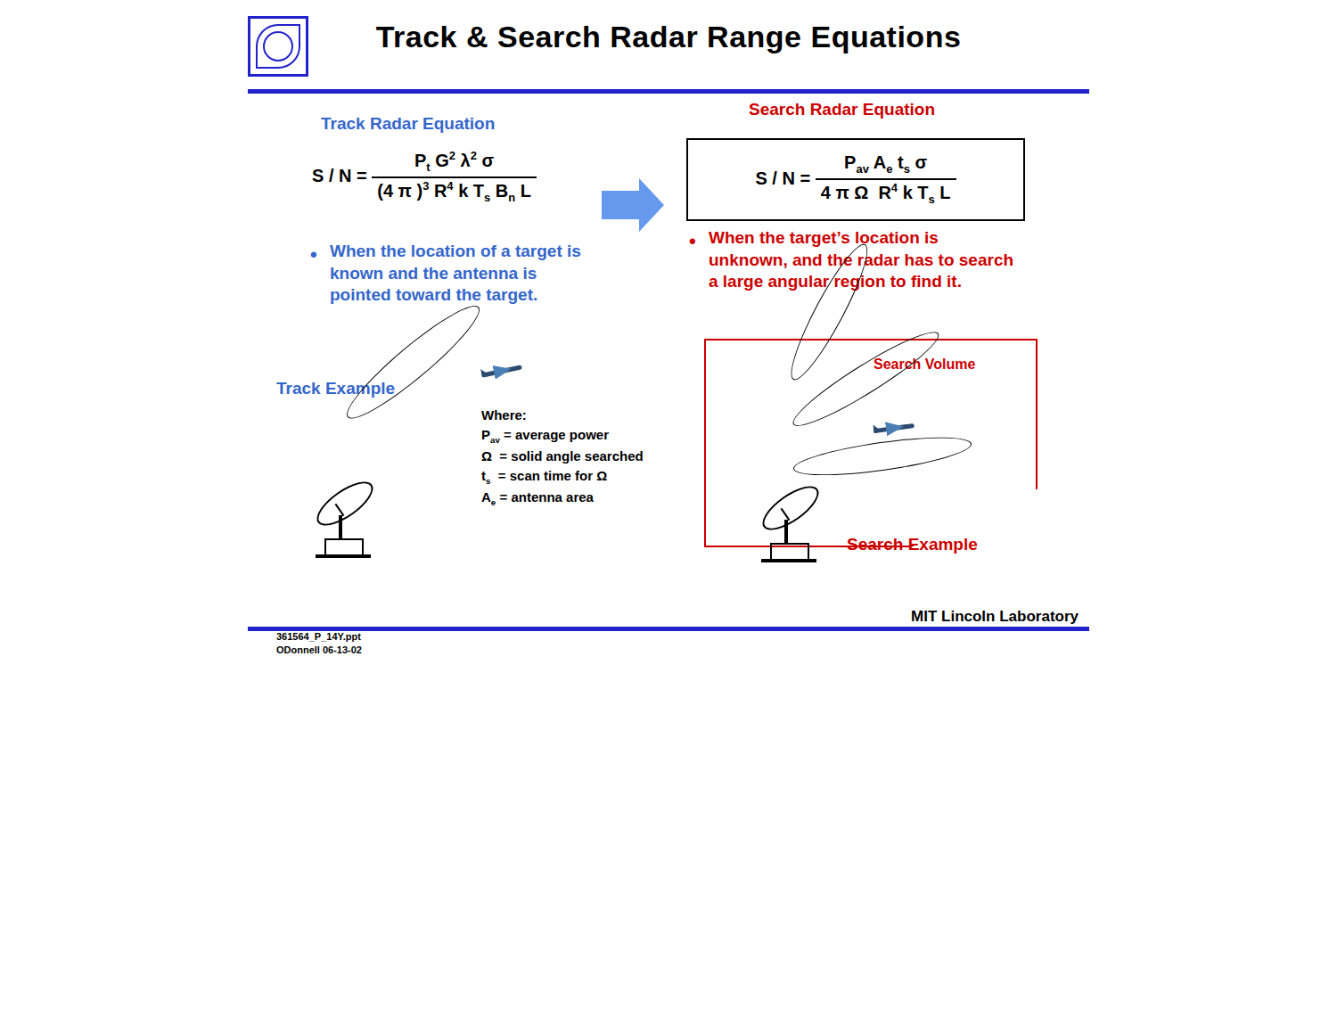Track & Search Radar Range Equations
Track Radar Equation
Search Radar Equation
S / N = Pt G2 λ2 σ (4 π )3 R4 k Ts Bn L
S / N = Pav Ae ts σ 4 π Ω R4 k Ts L
• When the location of a target is known and the antenna is pointed toward the target.
• When the target’s location is unknown, and the radar has to search a large angular region to find it.
Track Example
Where:
Pav = average power
Ω = solid angle searched
ts = scan time for Ω
Ae = antenna area
Search Volume
Search Example
MIT Lincoln Laboratory
361564_P_14Y.ppt
ODonnell 06-13-02